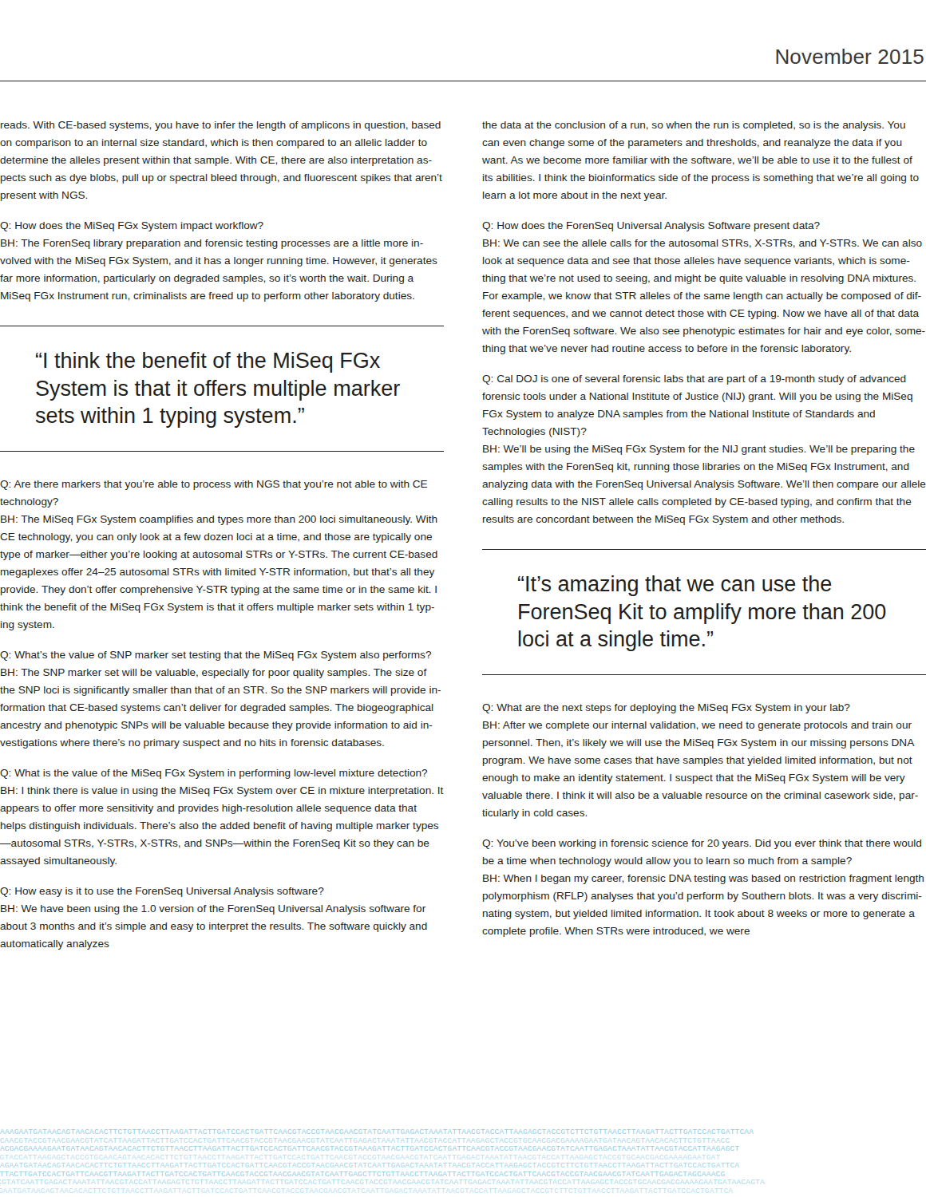November 2015
reads. With CE-based systems, you have to infer the length of amplicons in question, based on comparison to an internal size standard, which is then compared to an allelic ladder to determine the alleles present within that sample. With CE, there are also interpretation aspects such as dye blobs, pull up or spectral bleed through, and fluorescent spikes that aren’t present with NGS.
Q: How does the MiSeq FGx System impact workflow?
BH: The ForenSeq library preparation and forensic testing processes are a little more involved with the MiSeq FGx System, and it has a longer running time. However, it generates far more information, particularly on degraded samples, so it’s worth the wait. During a MiSeq FGx Instrument run, criminalists are freed up to perform other laboratory duties.
“I think the benefit of the MiSeq FGx System is that it offers multiple marker sets within 1 typing system.”
Q: Are there markers that you’re able to process with NGS that you’re not able to with CE technology?
BH: The MiSeq FGx System coamplifies and types more than 200 loci simultaneously. With CE technology, you can only look at a few dozen loci at a time, and those are typically one type of marker—either you’re looking at autosomal STRs or Y-STRs. The current CE-based megaplexes offer 24–25 autosomal STRs with limited Y-STR information, but that’s all they provide. They don’t offer comprehensive Y-STR typing at the same time or in the same kit. I think the benefit of the MiSeq FGx System is that it offers multiple marker sets within 1 typing system.
Q: What’s the value of SNP marker set testing that the MiSeq FGx System also performs?
BH: The SNP marker set will be valuable, especially for poor quality samples. The size of the SNP loci is significantly smaller than that of an STR. So the SNP markers will provide information that CE-based systems can’t deliver for degraded samples. The biogeographical ancestry and phenotypic SNPs will be valuable because they provide information to aid investigations where there’s no primary suspect and no hits in forensic databases.
Q: What is the value of the MiSeq FGx System in performing low-level mixture detection?
BH: I think there is value in using the MiSeq FGx System over CE in mixture interpretation. It appears to offer more sensitivity and provides high-resolution allele sequence data that helps distinguish individuals. There’s also the added benefit of having multiple marker types—autosomal STRs, Y-STRs, X-STRs, and SNPs—within the ForenSeq Kit so they can be assayed simultaneously.
Q: How easy is it to use the ForenSeq Universal Analysis software?
BH: We have been using the 1.0 version of the ForenSeq Universal Analysis software for about 3 months and it’s simple and easy to interpret the results. The software quickly and automatically analyzes
the data at the conclusion of a run, so when the run is completed, so is the analysis. You can even change some of the parameters and thresholds, and reanalyze the data if you want. As we become more familiar with the software, we’ll be able to use it to the fullest of its abilities. I think the bioinformatics side of the process is something that we’re all going to learn a lot more about in the next year.
Q: How does the ForenSeq Universal Analysis Software present data?
BH: We can see the allele calls for the autosomal STRs, X-STRs, and Y-STRs. We can also look at sequence data and see that those alleles have sequence variants, which is something that we’re not used to seeing, and might be quite valuable in resolving DNA mixtures. For example, we know that STR alleles of the same length can actually be composed of different sequences, and we cannot detect those with CE typing. Now we have all of that data with the ForenSeq software. We also see phenotypic estimates for hair and eye color, something that we’ve never had routine access to before in the forensic laboratory.
Q: Cal DOJ is one of several forensic labs that are part of a 19-month study of advanced forensic tools under a National Institute of Justice (NIJ) grant. Will you be using the MiSeq FGx System to analyze DNA samples from the National Institute of Standards and Technologies (NIST)?
BH: We’ll be using the MiSeq FGx System for the NIJ grant studies. We’ll be preparing the samples with the ForenSeq kit, running those libraries on the MiSeq FGx Instrument, and analyzing data with the ForenSeq Universal Analysis Software. We’ll then compare our allele calling results to the NIST allele calls completed by CE-based typing, and confirm that the results are concordant between the MiSeq FGx System and other methods.
“It’s amazing that we can use the ForenSeq Kit to amplify more than 200 loci at a single time.”
Q: What are the next steps for deploying the MiSeq FGx System in your lab?
BH: After we complete our internal validation, we need to generate protocols and train our personnel. Then, it’s likely we will use the MiSeq FGx System in our missing persons DNA program. We have some cases that have samples that yielded limited information, but not enough to make an identity statement. I suspect that the MiSeq FGx System will be very valuable there. I think it will also be a valuable resource on the criminal casework side, particularly in cold cases.
Q: You’ve been working in forensic science for 20 years. Did you ever think that there would be a time when technology would allow you to learn so much from a sample?
BH: When I began my career, forensic DNA testing was based on restriction fragment length polymorphism (RFLP) analyses that you’d perform by Southern blots. It was a very discriminating system, but yielded limited information. It took about 8 weeks or more to generate a complete profile. When STRs were introduced, we were
AAAGAATGATAACAGTAACACACTTCTGTTAACCTTAAGATTACTTGATCCACTGATTCAACGTACCGTAACGAACGTATCAATTGAGACTAAATATTAACGTACCATTAAGAGCTACCGTCTTCTGTTAACCTTAAGATTACTTGATCCACTGATTCAA
AATCAACGTACCGTAACGAACGTATCATTAAGATTACTTGATCCACTGATTCAACGTACCGTAACGAACGTATCAATTGAGACTAAATATTAACGTACCATTAAGAGCTACCGTGCAACGACGAAAAGAATGATAACAGTAACACACTTCTGTTAACC
AACGACGAAAAGAATGATAACAGTAACACACTTCTGTTAACCTTAAGATTACTTGATCCACTGATTCAACGTACCGTAAAGATTACTTGATCCACTGATTCAACGTACCGTAACGAACGTATCAATTGAGACTAAATATTAACGTACCATTAAGAGCT
TTAACGTACCATTAAGAGCTACCGTGCAACAGTAACACACTTCTGTTAACCTTAAGATTACTTGATCCACTGATTCAACGTACCGTAACGAACGTATCAATTGAGACTAAATATTAACGTACCATTAAGAGCTACCGTGCAACGACGAAAAGAATGAT
AAAGAATGATAACAGTAACACACTTCTGTTAACCTTAAGATTACTTGATCCACTGATTCAACGTACCGTAACGAACGTATCAATTGAGACTAAATATTAACGTACCATTAAGAGCTACCGTCTTCTGTTAACCTTAAGATTACTTGATCCACTGATTCA
AAGATTACTTGATCCACTGATTCAACGTTAAGATTACTTGATCCACTGATTCAACGTACCGTAACGAACGTATCAATTGAGCTTCTGTTAACCTTAAGATTACTTGATCCACTGATTCAACGTACCGTAACGAACGTATCAATTGAGACTAGCAAACG
CGTATCAATTGAGACTAAATATTAACGTACCATTAAGAGTCTGTTAACCTTAAGATTACTTGATCCACTGATTCAACGTACCGTAACGAACGTATCAATTGAGACTAAATATTAACGTACCATTAAGAGCTACCGTGCAACGACGAAAAGAATGATAACAGTA
AAAGAATGATAACAGTAACACACTTCTGTTAACCTTAAGATTACTTGATCCACTGATTCAACGTACCGTAACGAACGTATCAATTGAGACTAAATATTAACGTACCATTAAGAGCTACCGTCTTCTGTTAACCTTAAGATTACTTGATCCACTGATTCA